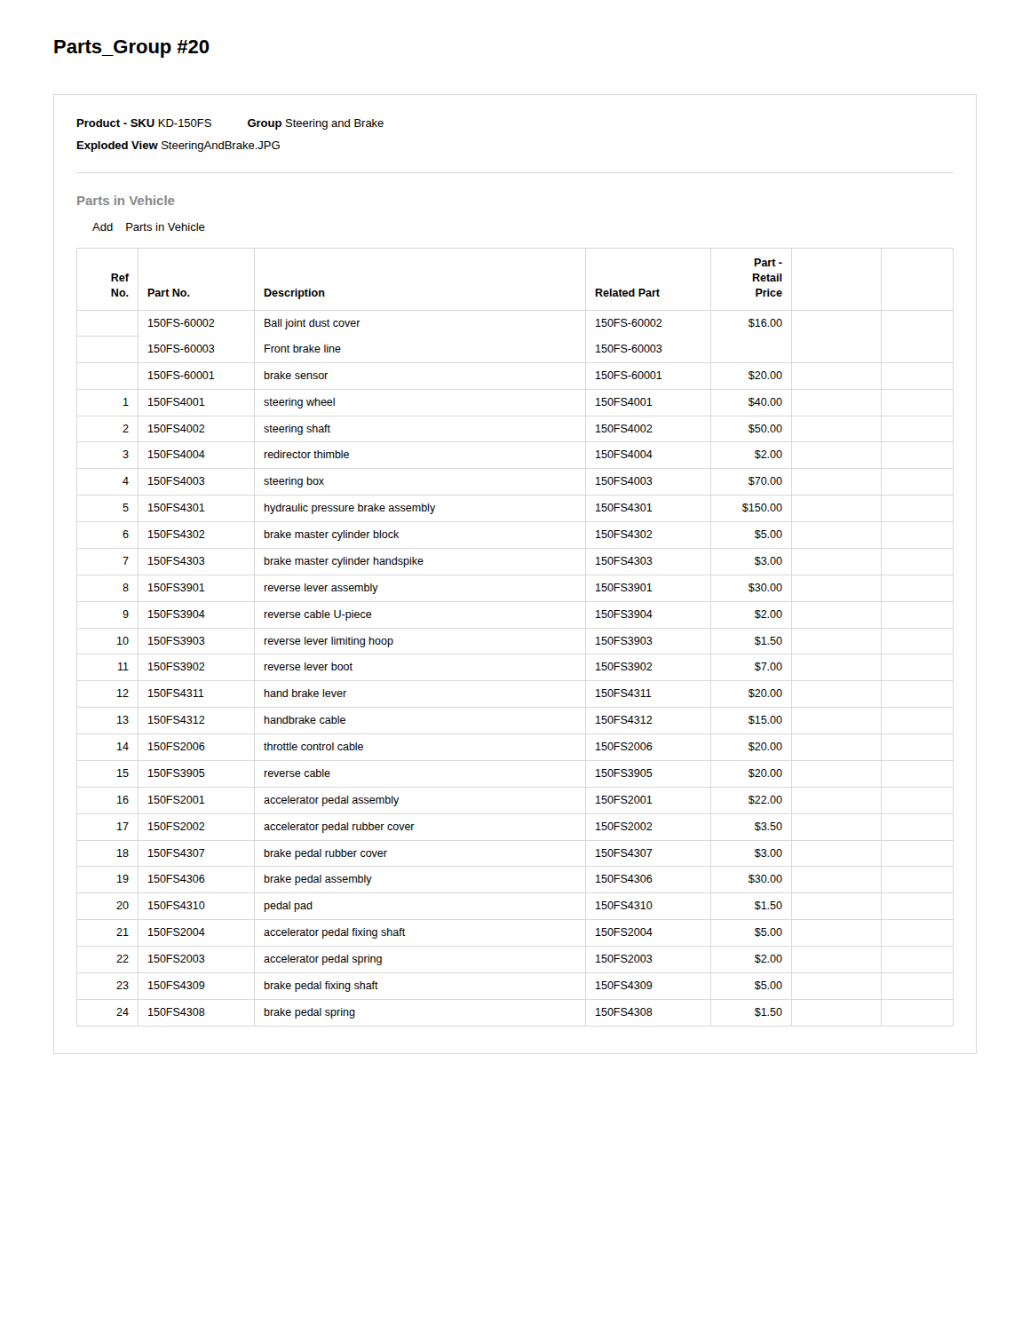Parts_Group #20
Product - SKU KD-150FS Group Steering and Brake
Exploded View SteeringAndBrake.JPG
Parts in Vehicle
Add Parts in Vehicle
| Ref No. | Part No. | Description | Related Part | Part - Retail Price | | |
| --- | --- | --- | --- | --- | --- | --- |
| | 150FS-60002 | Ball joint dust cover | 150FS-60002 | $16.00 | | |
| | 150FS-60003 | Front brake line | 150FS-60003 | | | |
| | 150FS-60001 | brake sensor | 150FS-60001 | $20.00 | | |
| 1 | 150FS4001 | steering wheel | 150FS4001 | $40.00 | | |
| 2 | 150FS4002 | steering shaft | 150FS4002 | $50.00 | | |
| 3 | 150FS4004 | redirector thimble | 150FS4004 | $2.00 | | |
| 4 | 150FS4003 | steering box | 150FS4003 | $70.00 | | |
| 5 | 150FS4301 | hydraulic pressure brake assembly | 150FS4301 | $150.00 | | |
| 6 | 150FS4302 | brake master cylinder block | 150FS4302 | $5.00 | | |
| 7 | 150FS4303 | brake master cylinder handspike | 150FS4303 | $3.00 | | |
| 8 | 150FS3901 | reverse lever assembly | 150FS3901 | $30.00 | | |
| 9 | 150FS3904 | reverse cable U-piece | 150FS3904 | $2.00 | | |
| 10 | 150FS3903 | reverse lever limiting hoop | 150FS3903 | $1.50 | | |
| 11 | 150FS3902 | reverse lever boot | 150FS3902 | $7.00 | | |
| 12 | 150FS4311 | hand brake lever | 150FS4311 | $20.00 | | |
| 13 | 150FS4312 | handbrake cable | 150FS4312 | $15.00 | | |
| 14 | 150FS2006 | throttle control cable | 150FS2006 | $20.00 | | |
| 15 | 150FS3905 | reverse cable | 150FS3905 | $20.00 | | |
| 16 | 150FS2001 | accelerator pedal assembly | 150FS2001 | $22.00 | | |
| 17 | 150FS2002 | accelerator pedal rubber cover | 150FS2002 | $3.50 | | |
| 18 | 150FS4307 | brake pedal rubber cover | 150FS4307 | $3.00 | | |
| 19 | 150FS4306 | brake pedal assembly | 150FS4306 | $30.00 | | |
| 20 | 150FS4310 | pedal pad | 150FS4310 | $1.50 | | |
| 21 | 150FS2004 | accelerator pedal fixing shaft | 150FS2004 | $5.00 | | |
| 22 | 150FS2003 | accelerator pedal spring | 150FS2003 | $2.00 | | |
| 23 | 150FS4309 | brake pedal fixing shaft | 150FS4309 | $5.00 | | |
| 24 | 150FS4308 | brake pedal spring | 150FS4308 | $1.50 | | |